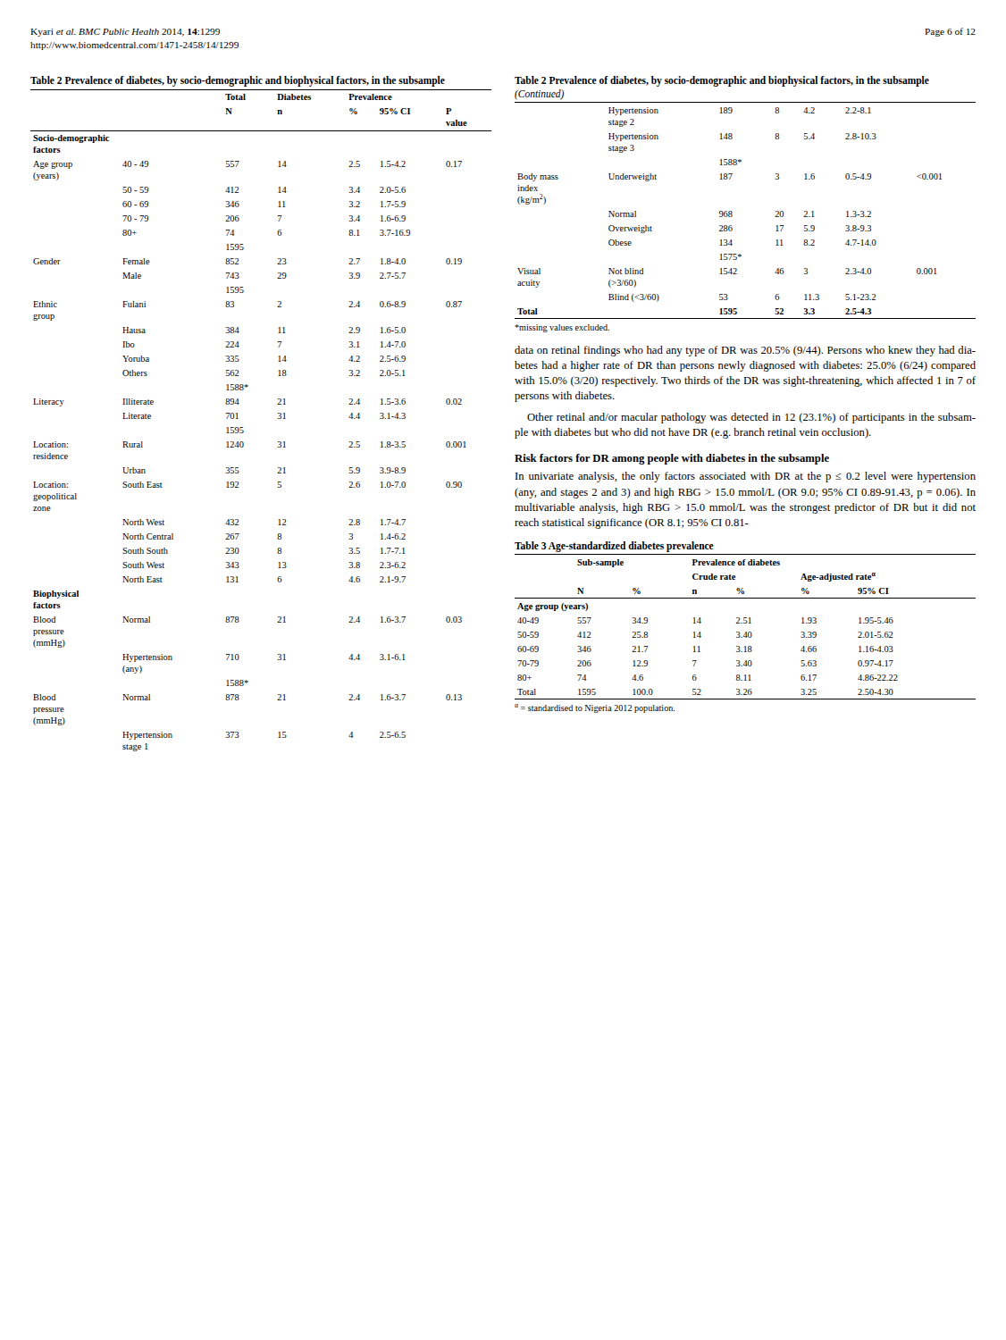Kyari et al. BMC Public Health 2014, 14:1299
http://www.biomedcentral.com/1471-2458/14/1299
Page 6 of 12
Table 2 Prevalence of diabetes, by socio-demographic and biophysical factors, in the subsample
| | | Total | Diabetes | Prevalence |
| --- | --- | --- | --- | --- |
| | | N | n | % | 95% CI | P value |
| Socio-demographic factors |
| Age group (years) | 40 - 49 | 557 | 14 | 2.5 | 1.5-4.2 | 0.17 |
| | 50 - 59 | 412 | 14 | 3.4 | 2.0-5.6 | |
| | 60 - 69 | 346 | 11 | 3.2 | 1.7-5.9 | |
| | 70 - 79 | 206 | 7 | 3.4 | 1.6-6.9 | |
| | 80+ | 74 | 6 | 8.1 | 3.7-16.9 | |
| | | 1595 | | | | |
| Gender | Female | 852 | 23 | 2.7 | 1.8-4.0 | 0.19 |
| | Male | 743 | 29 | 3.9 | 2.7-5.7 | |
| | | 1595 | | | | |
| Ethnic group | Fulani | 83 | 2 | 2.4 | 0.6-8.9 | 0.87 |
| | Hausa | 384 | 11 | 2.9 | 1.6-5.0 | |
| | Ibo | 224 | 7 | 3.1 | 1.4-7.0 | |
| | Yoruba | 335 | 14 | 4.2 | 2.5-6.9 | |
| | Others | 562 | 18 | 3.2 | 2.0-5.1 | |
| | | 1588* | | | | |
| Literacy | Illiterate | 894 | 21 | 2.4 | 1.5-3.6 | 0.02 |
| | Literate | 701 | 31 | 4.4 | 3.1-4.3 | |
| | | 1595 | | | | |
| Location: residence | Rural | 1240 | 31 | 2.5 | 1.8-3.5 | 0.001 |
| | Urban | 355 | 21 | 5.9 | 3.9-8.9 | |
| Location: geopolitical zone | South East | 192 | 5 | 2.6 | 1.0-7.0 | 0.90 |
| | North West | 432 | 12 | 2.8 | 1.7-4.7 | |
| | North Central | 267 | 8 | 3 | 1.4-6.2 | |
| | South South | 230 | 8 | 3.5 | 1.7-7.1 | |
| | South West | 343 | 13 | 3.8 | 2.3-6.2 | |
| | North East | 131 | 6 | 4.6 | 2.1-9.7 | |
| Biophysical factors |
| Blood pressure (mmHg) | Normal | 878 | 21 | 2.4 | 1.6-3.7 | 0.03 |
| | Hypertension (any) | 710 | 31 | 4.4 | 3.1-6.1 | |
| | | 1588* | | | | |
| Blood pressure (mmHg) | Normal | 878 | 21 | 2.4 | 1.6-3.7 | 0.13 |
| | Hypertension stage 1 | 373 | 15 | 4 | 2.5-6.5 | |
Table 2 Prevalence of diabetes, by socio-demographic and biophysical factors, in the subsample (Continued)
| | Hypertension stage 2 | 189 | 8 | 4.2 | 2.2-8.1 | |
| | Hypertension stage 3 | 148 | 8 | 5.4 | 2.8-10.3 | |
| | | 1588* | | | | |
| Body mass index (kg/m 2 ) | Underweight | 187 | 3 | 1.6 | 0.5-4.9 | <0.001 |
| | Normal | 968 | 20 | 2.1 | 1.3-3.2 | |
| | Overweight | 286 | 17 | 5.9 | 3.8-9.3 | |
| | Obese | 134 | 11 | 8.2 | 4.7-14.0 | |
| | | 1575* | | | | |
| Visual acuity | Not blind (>3/60) | 1542 | 46 | 3 | 2.3-4.0 | 0.001 |
| | Blind (<3/60) | 53 | 6 | 11.3 | 5.1-23.2 | |
| Total | | 1595 | 52 | 3.3 | 2.5-4.3 | |
*missing values excluded.
data on retinal findings who had any type of DR was 20.5% (9/44). Persons who knew they had diabetes had a higher rate of DR than persons newly diagnosed with diabetes: 25.0% (6/24) compared with 15.0% (3/20) respectively. Two thirds of the DR was sight-threatening, which affected 1 in 7 of persons with diabetes.
Other retinal and/or macular pathology was detected in 12 (23.1%) of participants in the subsample with diabetes but who did not have DR (e.g. branch retinal vein occlusion).
Risk factors for DR among people with diabetes in the subsample
In univariate analysis, the only factors associated with DR at the p ≤ 0.2 level were hypertension (any, and stages 2 and 3) and high RBG > 15.0 mmol/L (OR 9.0; 95% CI 0.89-91.43, p = 0.06). In multivariable analysis, high RBG > 15.0 mmol/L was the strongest predictor of DR but it did not reach statistical significance (OR 8.1; 95% CI 0.81-
Table 3 Age-standardized diabetes prevalence
| | Sub-sample | Prevalence of diabetes |
| --- | --- | --- |
| | | | Crude rate | Age-adjusted rate α |
| | N | % | n | % | % | 95% CI |
| Age group (years) |
| 40-49 | 557 | 34.9 | 14 | 2.51 | 1.93 | 1.95-5.46 |
| 50-59 | 412 | 25.8 | 14 | 3.40 | 3.39 | 2.01-5.62 |
| 60-69 | 346 | 21.7 | 11 | 3.18 | 4.66 | 1.16-4.03 |
| 70-79 | 206 | 12.9 | 7 | 3.40 | 5.63 | 0.97-4.17 |
| 80+ | 74 | 4.6 | 6 | 8.11 | 6.17 | 4.86-22.22 |
| Total | 1595 | 100.0 | 52 | 3.26 | 3.25 | 2.50-4.30 |
α = standardised to Nigeria 2012 population.